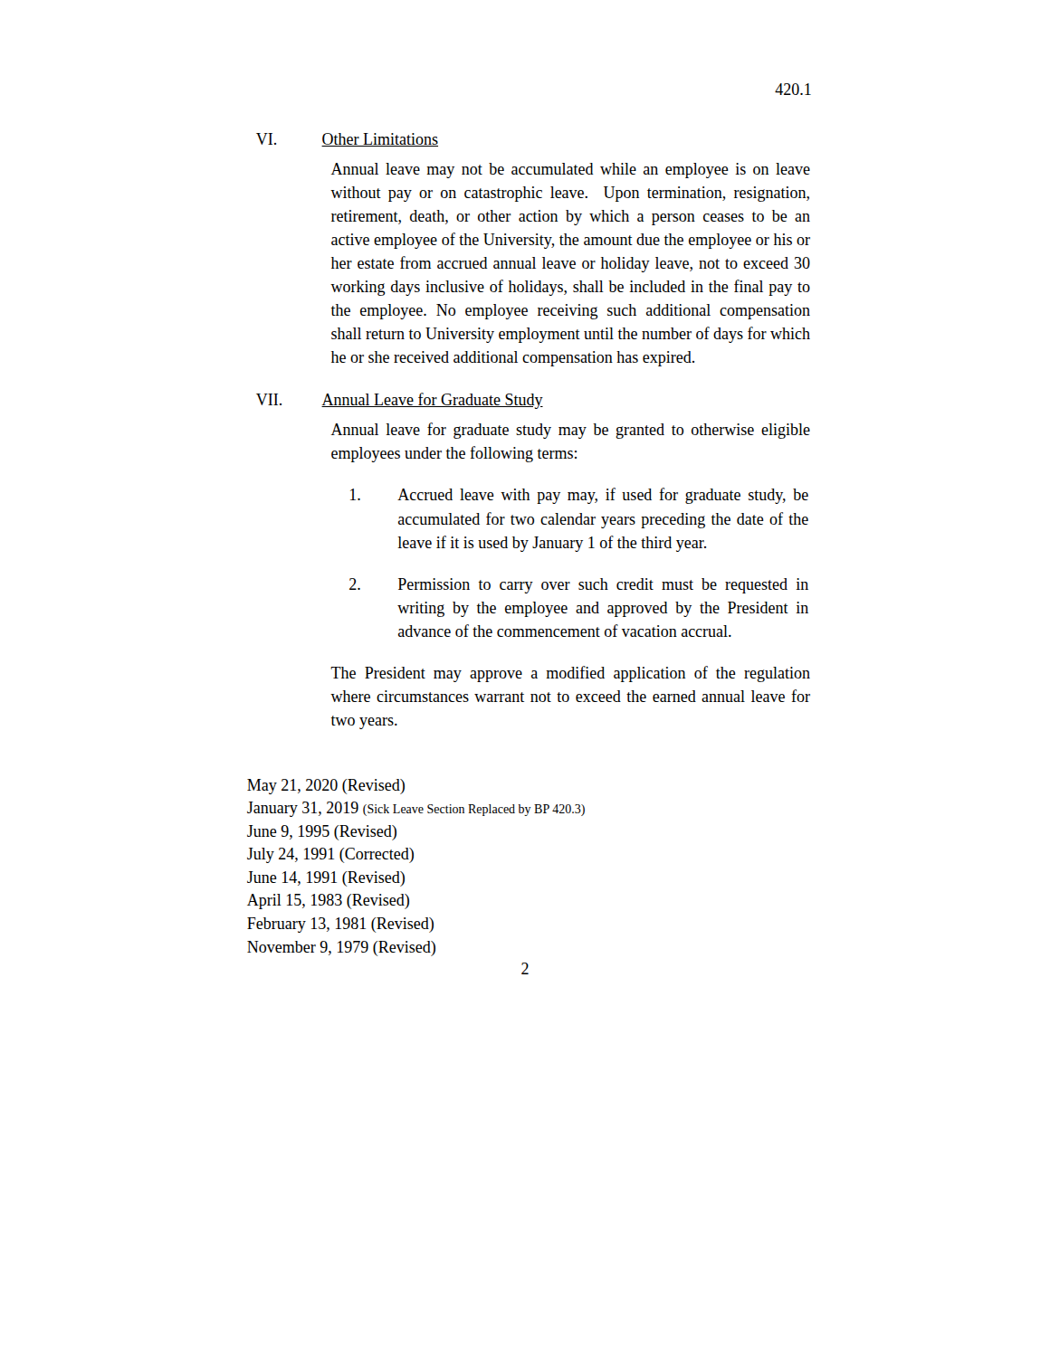420.1
VI.
Other Limitations
Annual leave may not be accumulated while an employee is on leave without pay or on catastrophic leave. Upon termination, resignation, retirement, death, or other action by which a person ceases to be an active employee of the University, the amount due the employee or his or her estate from accrued annual leave or holiday leave, not to exceed 30 working days inclusive of holidays, shall be included in the final pay to the employee. No employee receiving such additional compensation shall return to University employment until the number of days for which he or she received additional compensation has expired.
VII.
Annual Leave for Graduate Study
Annual leave for graduate study may be granted to otherwise eligible employees under the following terms:
1. Accrued leave with pay may, if used for graduate study, be accumulated for two calendar years preceding the date of the leave if it is used by January 1 of the third year.
2. Permission to carry over such credit must be requested in writing by the employee and approved by the President in advance of the commencement of vacation accrual.
The President may approve a modified application of the regulation where circumstances warrant not to exceed the earned annual leave for two years.
May 21, 2020 (Revised)
January 31, 2019 (Sick Leave Section Replaced by BP 420.3)
June 9, 1995 (Revised)
July 24, 1991 (Corrected)
June 14, 1991 (Revised)
April 15, 1983 (Revised)
February 13, 1981 (Revised)
November 9, 1979 (Revised)
2